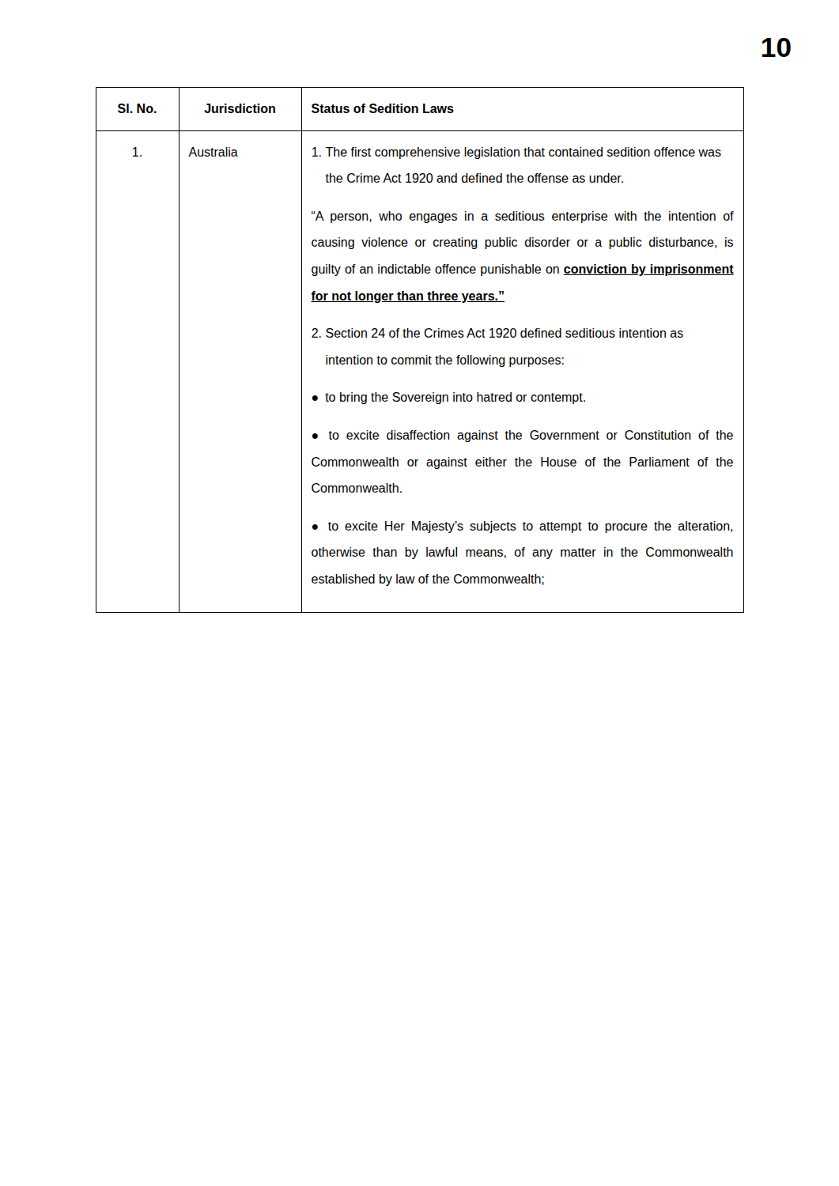10
| Sl. No. | Jurisdiction | Status of Sedition Laws |
| --- | --- | --- |
| 1. | Australia | The first comprehensive legislation that contained sedition offence was the Crime Act 1920 and defined the offense as under. “A person, who engages in a seditious enterprise with the intention of causing violence or creating public disorder or a public disturbance, is guilty of an indictable offence punishable on conviction by imprisonment for not longer than three years.” Section 24 of the Crimes Act 1920 defined seditious intention as intention to commit the following purposes: to bring the Sovereign into hatred or contempt. to excite disaffection against the Government or Constitution of the Commonwealth or against either the House of the Parliament of the Commonwealth. to excite Her Majesty’s subjects to attempt to procure the alteration, otherwise than by lawful means, of any matter in the Commonwealth established by law of the Commonwealth; |